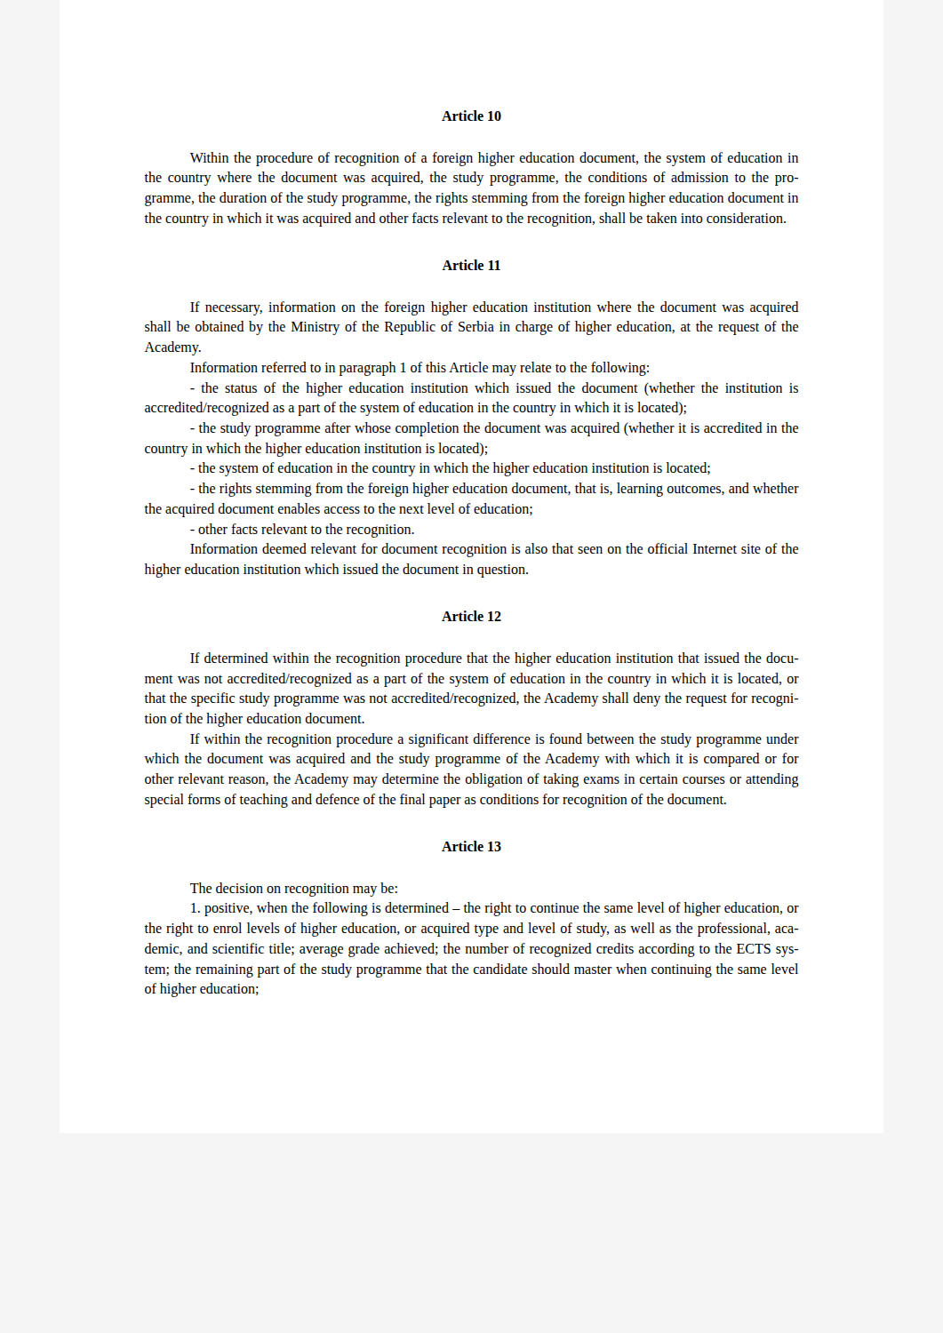Article 10
Within the procedure of recognition of a foreign higher education document, the system of education in the country where the document was acquired, the study programme, the conditions of admission to the programme, the duration of the study programme, the rights stemming from the foreign higher education document in the country in which it was acquired and other facts relevant to the recognition, shall be taken into consideration.
Article 11
If necessary, information on the foreign higher education institution where the document was acquired shall be obtained by the Ministry of the Republic of Serbia in charge of higher education, at the request of the Academy.
Information referred to in paragraph 1 of this Article may relate to the following:
the status of the higher education institution which issued the document (whether the institution is accredited/recognized as a part of the system of education in the country in which it is located);
the study programme after whose completion the document was acquired (whether it is accredited in the country in which the higher education institution is located);
the system of education in the country in which the higher education institution is located;
the rights stemming from the foreign higher education document, that is, learning outcomes, and whether the acquired document enables access to the next level of education;
other facts relevant to the recognition.
Information deemed relevant for document recognition is also that seen on the official Internet site of the higher education institution which issued the document in question.
Article 12
If determined within the recognition procedure that the higher education institution that issued the document was not accredited/recognized as a part of the system of education in the country in which it is located, or that the specific study programme was not accredited/recognized, the Academy shall deny the request for recognition of the higher education document.
If within the recognition procedure a significant difference is found between the study programme under which the document was acquired and the study programme of the Academy with which it is compared or for other relevant reason, the Academy may determine the obligation of taking exams in certain courses or attending special forms of teaching and defence of the final paper as conditions for recognition of the document.
Article 13
The decision on recognition may be:
1. positive, when the following is determined – the right to continue the same level of higher education, or the right to enrol levels of higher education, or acquired type and level of study, as well as the professional, academic, and scientific title; average grade achieved; the number of recognized credits according to the ECTS system; the remaining part of the study programme that the candidate should master when continuing the same level of higher education;